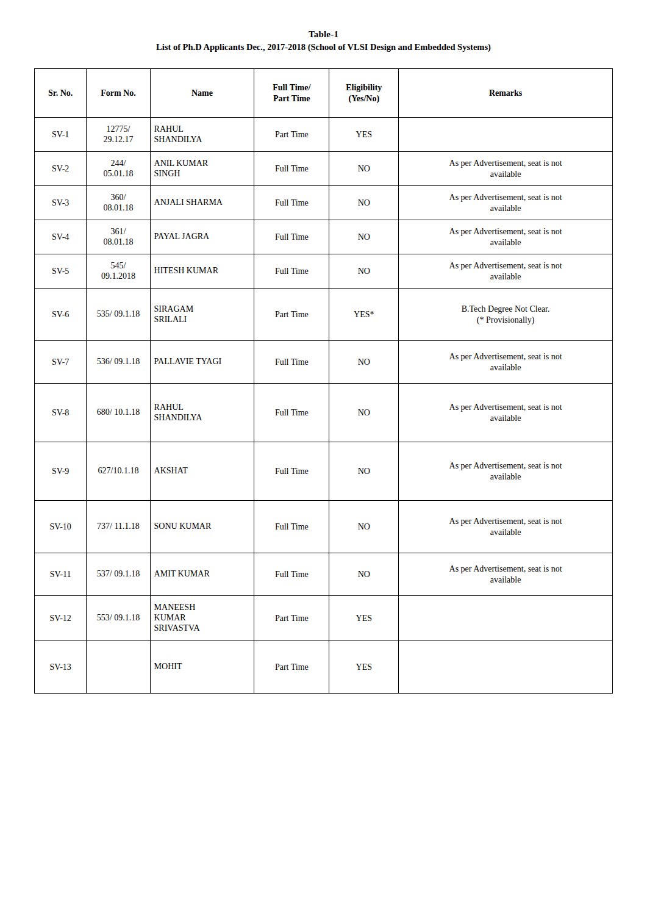Table-1
List of Ph.D Applicants Dec., 2017-2018 (School of VLSI Design and Embedded Systems)
| Sr. No. | Form No. | Name | Full Time/ Part Time | Eligibility (Yes/No) | Remarks |
| --- | --- | --- | --- | --- | --- |
| SV-1 | 12775/ 29.12.17 | RAHUL SHANDILYA | Part Time | YES | |
| SV-2 | 244/ 05.01.18 | ANIL KUMAR SINGH | Full Time | NO | As per Advertisement, seat is not available |
| SV-3 | 360/ 08.01.18 | ANJALI SHARMA | Full Time | NO | As per Advertisement, seat is not available |
| SV-4 | 361/ 08.01.18 | PAYAL JAGRA | Full Time | NO | As per Advertisement, seat is not available |
| SV-5 | 545/ 09.1.2018 | HITESH KUMAR | Full Time | NO | As per Advertisement, seat is not available |
| SV-6 | 535/ 09.1.18 | SIRAGAM SRILALI | Part Time | YES* | B.Tech Degree Not Clear. (* Provisionally) |
| SV-7 | 536/ 09.1.18 | PALLAVIE TYAGI | Full Time | NO | As per Advertisement, seat is not available |
| SV-8 | 680/ 10.1.18 | RAHUL SHANDILYA | Full Time | NO | As per Advertisement, seat is not available |
| SV-9 | 627/10.1.18 | AKSHAT | Full Time | NO | As per Advertisement, seat is not available |
| SV-10 | 737/ 11.1.18 | SONU KUMAR | Full Time | NO | As per Advertisement, seat is not available |
| SV-11 | 537/ 09.1.18 | AMIT KUMAR | Full Time | NO | As per Advertisement, seat is not available |
| SV-12 | 553/ 09.1.18 | MANEESH KUMAR SRIVASTVA | Part Time | YES | |
| SV-13 | | MOHIT | Part Time | YES | |